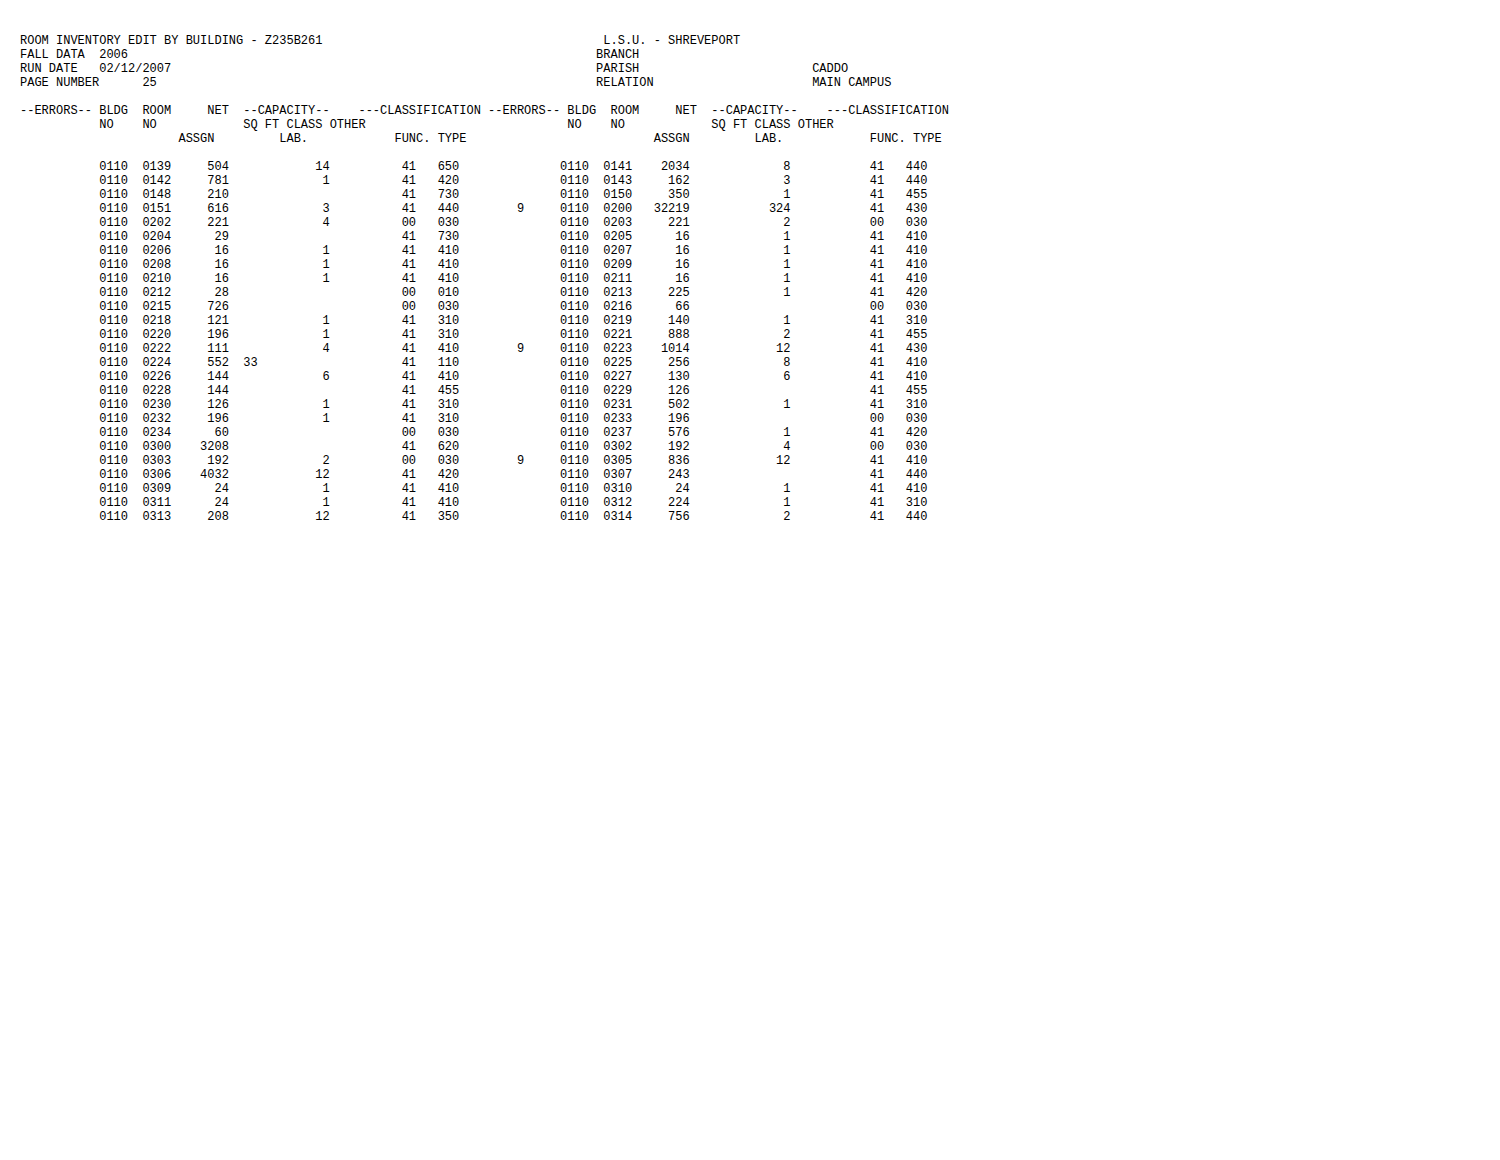ROOM INVENTORY EDIT BY BUILDING - Z235B261 L.S.U. - SHREVEPORT FALL DATA 2006 BRANCH RUN DATE 02/12/2007 PARISH CADDO PAGE NUMBER 25 RELATION MAIN CAMPUS --ERRORS-- BLDG ROOM NET --CAPACITY-- ---CLASSIFICATION --ERRORS-- BLDG ROOM NET --CAPACITY-- ---CLASSIFICATION NO NO SQ FT CLASS OTHER NO NO SQ FT CLASS OTHER ASSGN LAB. FUNC. TYPE ASSGN LAB. FUNC. TYPE 0110 0139 504 14 41 650 0110 0141 2034 8 41 440 0110 0142 781 1 41 420 0110 0143 162 3 41 440 0110 0148 210 41 730 0110 0150 350 1 41 455 0110 0151 616 3 41 440 9 0110 0200 32219 324 41 430 0110 0202 221 4 00 030 0110 0203 221 2 00 030 0110 0204 29 41 730 0110 0205 16 1 41 410 0110 0206 16 1 41 410 0110 0207 16 1 41 410 0110 0208 16 1 41 410 0110 0209 16 1 41 410 0110 0210 16 1 41 410 0110 0211 16 1 41 410 0110 0212 28 00 010 0110 0213 225 1 41 420 0110 0215 726 00 030 0110 0216 66 00 030 0110 0218 121 1 41 310 0110 0219 140 1 41 310 0110 0220 196 1 41 310 0110 0221 888 2 41 455 0110 0222 111 4 41 410 9 0110 0223 1014 12 41 430 0110 0224 552 33 41 110 0110 0225 256 8 41 410 0110 0226 144 6 41 410 0110 0227 130 6 41 410 0110 0228 144 41 455 0110 0229 126 41 455 0110 0230 126 1 41 310 0110 0231 502 1 41 310 0110 0232 196 1 41 310 0110 0233 196 00 030 0110 0234 60 00 030 0110 0237 576 1 41 420 0110 0300 3208 41 620 0110 0302 192 4 00 030 0110 0303 192 2 00 030 9 0110 0305 836 12 41 410 0110 0306 4032 12 41 420 0110 0307 243 41 440 0110 0309 24 1 41 410 0110 0310 24 1 41 410 0110 0311 24 1 41 410 0110 0312 224 1 41 310 0110 0313 208 12 41 350 0110 0314 756 2 41 440